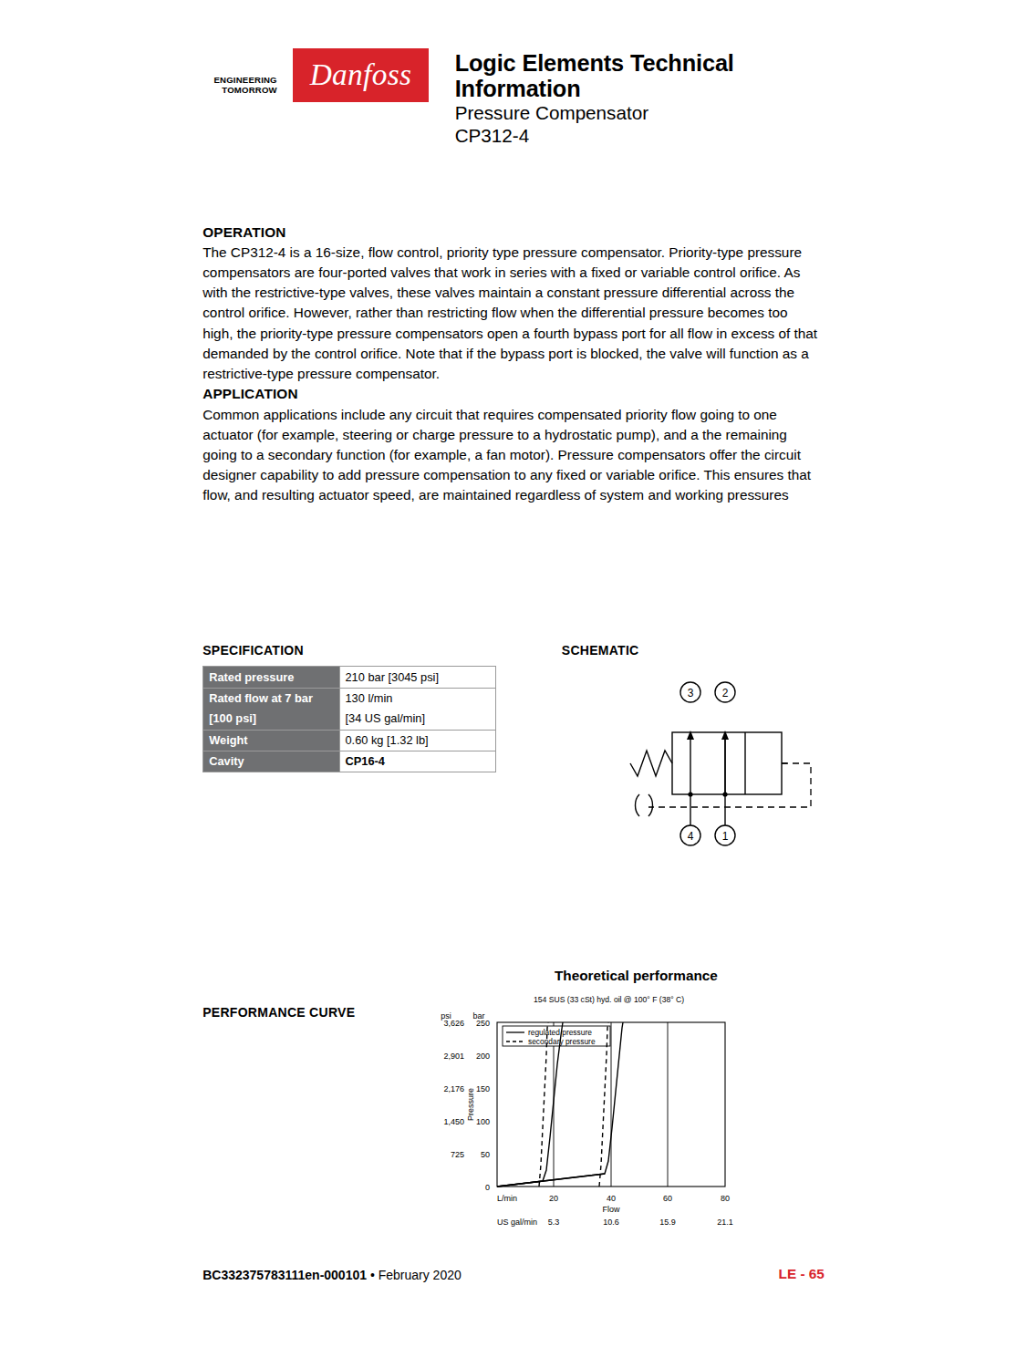ENGINEERING
TOMORROW
Danfoss
Logic Elements Technical Information
Pressure Compensator
CP312-4
Operation
The CP312-4 is a 16-size, flow control, priority type pressure compensator. Priority-type pressure compensators are four-ported valves that work in series with a fixed or variable control orifice. As with the restrictive-type valves, these valves maintain a constant pressure differential across the control orifice. However, rather than restricting flow when the differential pressure becomes too high, the priority-type pressure compensators open a fourth bypass port for all flow in excess of that demanded by the control orifice. Note that if the bypass port is blocked, the valve will function as a restrictive-type pressure compensator.
Application
Common applications include any circuit that requires compensated priority flow going to one actuator (for example, steering or charge pressure to a hydrostatic pump), and a the remaining going to a secondary function (for example, a fan motor). Pressure compensators offer the circuit designer capability to add pressure compensation to any fixed or variable orifice. This ensures that flow, and resulting actuator speed, are maintained regardless of system and working pressures
Specification
| Rated pressure | 210 bar [3045 psi] |
| Rated flow at 7 bar | 130 l/min |
| [100 psi] | [34 US gal/min] |
| Weight | 0.60 kg [1.32 lb] |
| Cavity | CP16-4 |
Schematic
3 2 4 1
Performance Curve
Theoretical performance
154 SUS (33 cSt) hyd. oil @ 100° F (38° C) psi bar 250 200 150 100 50 0 3,626 2,901 2,176 1,450 725 Pressure regulated pressure secondary pressure L/min 20 40 60 80 Flow US gal/min 5.3 10.6 15.9 21.1
BC332375783111en-000101 • February 2020
LE - 65